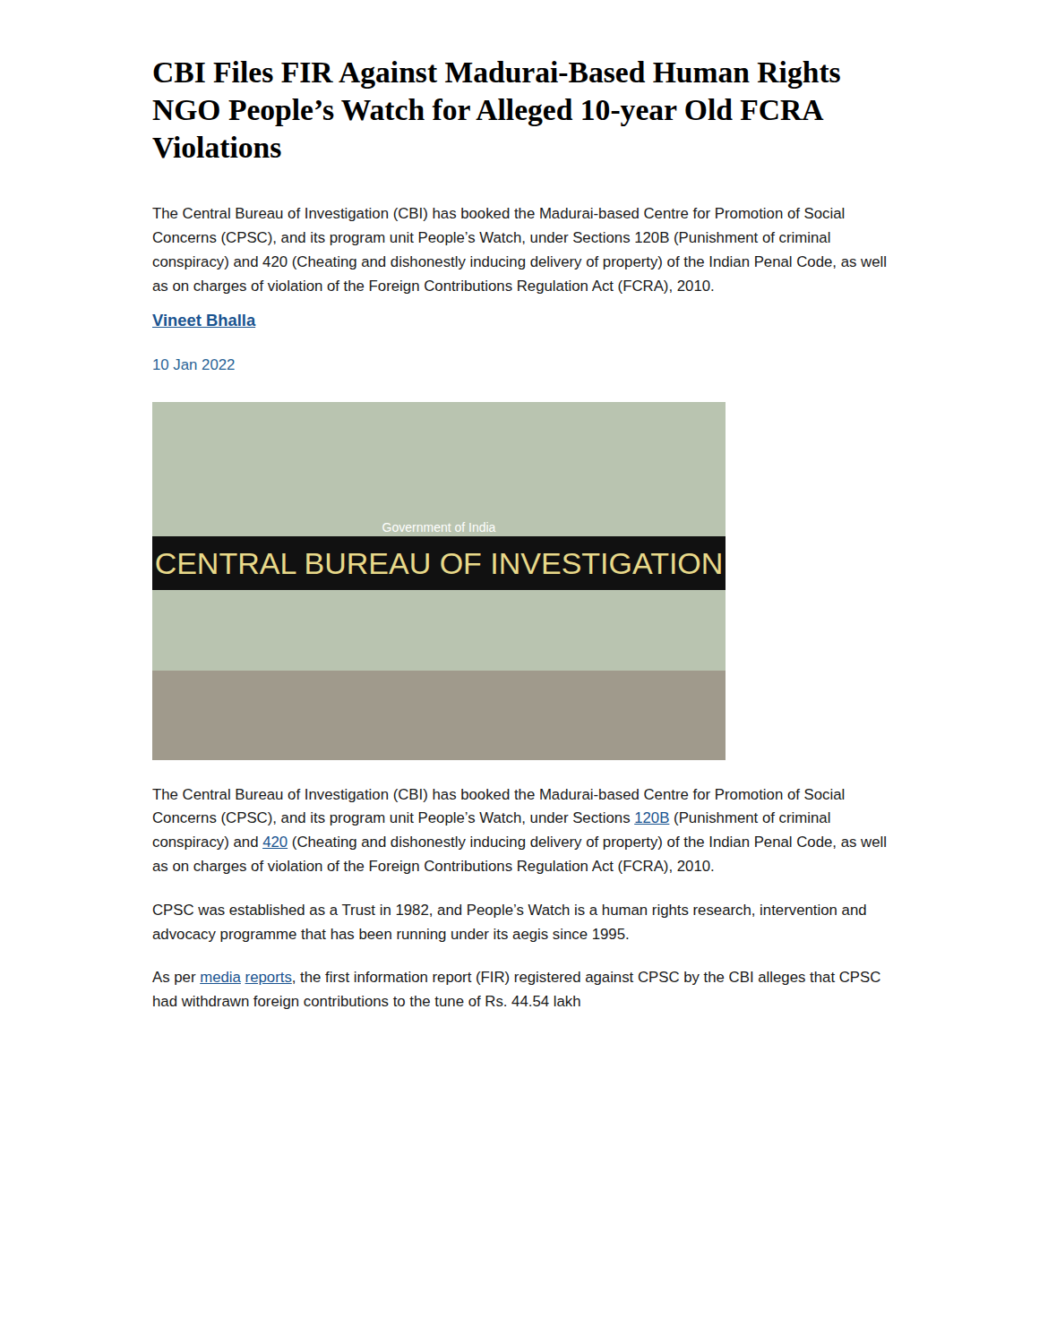CBI Files FIR Against Madurai-Based Human Rights NGO People’s Watch for Alleged 10-year Old FCRA Violations
The Central Bureau of Investigation (CBI) has booked the Madurai-based Centre for Promotion of Social Concerns (CPSC), and its program unit People’s Watch, under Sections 120B (Punishment of criminal conspiracy) and 420 (Cheating and dishonestly inducing delivery of property) of the Indian Penal Code, as well as on charges of violation of the Foreign Contributions Regulation Act (FCRA), 2010.
Vineet Bhalla
10 Jan 2022
The Central Bureau of Investigation (CBI) has booked the Madurai-based Centre for Promotion of Social Concerns (CPSC), and its program unit People’s Watch, under Sections 120B (Punishment of criminal conspiracy) and 420 (Cheating and dishonestly inducing delivery of property) of the Indian Penal Code, as well as on charges of violation of the Foreign Contributions Regulation Act (FCRA), 2010.
CPSC was established as a Trust in 1982, and People’s Watch is a human rights research, intervention and advocacy programme that has been running under its aegis since 1995.
As per media reports, the first information report (FIR) registered against CPSC by the CBI alleges that CPSC had withdrawn foreign contributions to the tune of Rs. 44.54 lakh